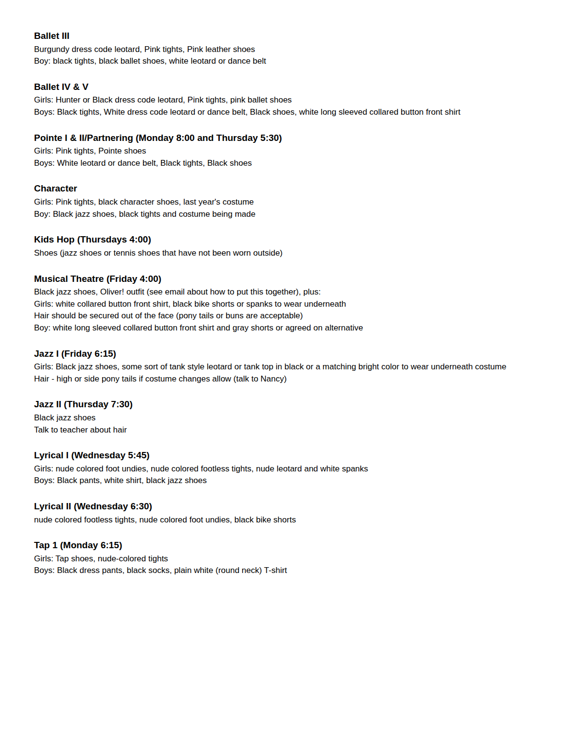Ballet III
Burgundy dress code leotard, Pink tights, Pink leather shoes
Boy: black tights, black ballet shoes, white leotard or dance belt
Ballet IV & V
Girls: Hunter or Black dress code leotard, Pink tights, pink ballet shoes
Boys: Black tights, White dress code leotard or dance belt, Black shoes, white long sleeved collared button front shirt
Pointe I & II/Partnering (Monday 8:00 and Thursday 5:30)
Girls: Pink tights, Pointe shoes
Boys: White leotard or dance belt, Black tights, Black shoes
Character
Girls: Pink tights, black character shoes, last year's costume
Boy: Black jazz shoes, black tights and costume being made
Kids Hop (Thursdays 4:00)
Shoes (jazz shoes or tennis shoes that have not been worn outside)
Musical Theatre (Friday 4:00)
Black jazz shoes, Oliver! outfit (see email about how to put this together), plus:
Girls: white collared button front shirt, black bike shorts or spanks to wear underneath
Hair should be secured out of the face (pony tails or buns are acceptable)
Boy: white long sleeved collared button front shirt and gray shorts or agreed on alternative
Jazz I (Friday 6:15)
Girls: Black jazz shoes, some sort of tank style leotard or tank top in black or a matching bright color to wear underneath costume
Hair - high or side pony tails if costume changes allow (talk to Nancy)
Jazz II (Thursday 7:30)
Black jazz shoes
Talk to teacher about hair
Lyrical I (Wednesday 5:45)
Girls: nude colored foot undies, nude colored footless tights, nude leotard and white spanks
Boys: Black pants, white shirt, black jazz shoes
Lyrical II (Wednesday 6:30)
nude colored footless tights, nude colored foot undies, black bike shorts
Tap 1 (Monday 6:15)
Girls: Tap shoes, nude-colored tights
Boys: Black dress pants, black socks, plain white (round neck) T-shirt